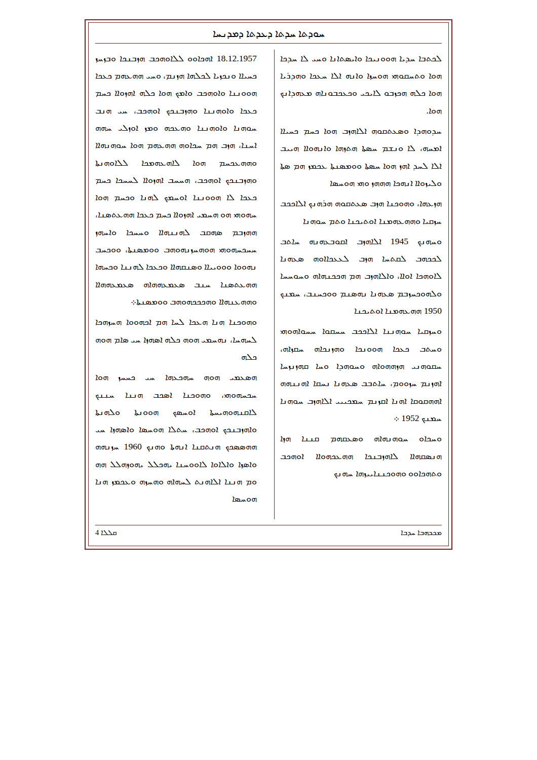ܚܘܕܬܐ ܚܕܬܐ ܕܥܕܬܐ ܕܡܕܢܚܐ
ܠܟܬܒܐ ܚܕܝܐ ܗܘܘܢܝܟܐ ܘܐܝܣܬܐܢܐ ܘܚܝ ܠܐ ܚܕܟܐ ܗܘܐ ܘܬܚܩܘܗܝ ܗܘܚܙܐ ܘܐܢܗ ܐܠܐ ܚܥܟܐ ܘܗܕܪܝܐ ܗܘܐ ܟܠܗ ܗܟܙܒܘ ܠܐܝܟܝ ܘܟܥܟܒܘܢܐܗ ܡܥܗܕܐܢܟ ܗܘܐ.
ܚܕܘܗܕܐ ܘܣܥܬܩܘܗ ܐܠܐܗܙܒ ܗܘܐ ܟܚܡ ܟܚܝܐܐ ܐܡܚܗ، ܠܐ ܘܢܫܡ ܚܣܬܐ ܗܬܙܗܐ ܘܐܢܗܘܐܐ ܗܝܝܒ ܐܠܐ ܠܚܕ ܐܗܙ ܗܘܐ ܚܣܬܐ ܘܘܡܣܢܬܐ ܥܟܡܙ ܗܡ ܣܬܐ ܘܠܝܙܘܐܐ ܐܢܗܟܐ ܗܗܗܙ ܘܗܝ ܗܘܚܣܐ
ܗܙܥܗܐ، ܘܗܘܟܢܐ ܗܙܒ ܣܥܬܩܘܗ ܗܪܗܢܟ ܐܠܐܟܟܒ ܚܙܩܝܐ ܘܗܗܥܗܡܢܐ ܐܘܬܝܟܢܐ ܘܬܡ ܚܘܗܢܐ
ܘܚܗܢܟ 1945 ܐܠܐܗܙܒ ܐܩܘܒܥܗܢܗ ܚܐܬܒ ܠܟܟܗܒ ܠܩܬܚܐ ܗܙܒ ܠܥܥܟܐܐܘܗ ܣܥܗܢܐ ܠܐܘܗܟܐ ܐܘܐܐ، ܘܐܠܐܗܙܒ ܗܡ ܗܟܟܢܗܐܗ ܘܚܘܚܚܐ ܘܠܗܘܟܚܙܒܡ ܣܥܗܢܐ ܢܗܣܢܡ ܘܘܟܚܢܒ، ܚܡܢܟ 1950 ܗܗܥܗܡܢܐ ܐܘܬܝܟܢܐ
ܘܚܙܩܝܐ ܚܘܗܢܢܐ ܐܠܐܟܟܒ ܚܚܩܘܐ ܚܚܘܐܗܘܗܝ ܘܚܬܒ ܟܥܟܐ ܗܘܘܢܟܐ ܘܗܙܢܟܐܗ ܚܩܙܐܗ، ܚܩܘܗܢܝ ܗܙܗܗܘܐܗ ܘܚܘܗܕܐ ܘܚܐ ܩܗܙܢܙܚܐ ܐܗܙܢܡ ܚܙܘܘܡ، ܚܐܬܒܒ ܣܥܗܢܐ ܢܚܩܐ ܐܗܢܢܗܗ ܐܗܗܩܘܩܐ ܐܗܢܐ ܐܩܙܢܡ ܚܡܟܝܝܝ ܐܠܐܗܙܒ ܚܘܗܢܐ ܚܡܢܟ 1952 ܀
ܘܚܟܐܘ ܚܘܗܢܗܐܗ ܘܣܥܩܗܡ ܩܢܢܐ ܗܙܐ ܗܢܣܩܗܐܐ ܠܐܗܙܒܢܟܐ ܗܗܥܟܗܘܐܐ ܐܘܗܟܒ ܘܬܗܟܐܘܘ ܘܗܘܟܢܢܐܝܝܙܗܐ ܚܗܢܟ
18.12.1957 ܐܗܟܐܘܘ ܠܠܐܘܗܟܒ ܗܙܒܢܟܐ ܘܒܙܚܙ ܟܚܝܐܐ ܘܢܟܙܝܐ ܠܟܠܗܐ ܗܙܢܡ، ܘܚܝ ܗܗܥܗܡ ܟܥܟܐ ܗܘܘܢܢܐ ܘܐܘܗܟܒ ܘܐܡܟ ܗܘܐ ܟܠܗ ܐܗܙܘܐܐ ܟܚܡ ܟܥܟܐ ܘܐܘܗܢܢܐ ܘܗܙܒܢܟܟ ܐܘܗܟܒ، ܚܝ ܗܢܒ ܚܘܗܢܐ ܘܐܘܗܢܢܐ ܘܗܥܟܗ ܘܡܙ ܐܘܙܠܝ ܚܗܗ ܐܚܢܐ، ܗܙܒ ܗܡ ܚܟܐܘܗ ܗܗܥܗܡ ܗܘܐ ܚܘܗܢܗܐܐ ܘܗܗܥܟܚܡ ܗܘܐ ܠܐܗܥܗܡܟܐ ܠܠܐܘܗܢܬܐ ܘܗܙܒܢܟܟ ܐܘܗܟܒ، ܗܚܚܒ ܐܗܙܘܐܐ ܠܚܚܟܐ ܟܚܡ ܟܥܟܐ ܠܐ ܗܘܘܢܢܐ ܐܘܚܡܟ ܠܗܢܐ ܘܟܚܡ ܗܘܐ ܚܗܘܗܝ ܗܘ ܗܚܡܝ ܐܗܙܘܐܐ ܟܚܡ ܟܥܟܐ ܗܗܥܬܣܢܐ، ܗܗܙܒܡ ܣܗܩܒ ܠܗܢܢܗܐܐ ܘܚܚܟܐ ܘܐܚܗܙ ܚܚܟܚܗܘܗܝ ܗܘܗܚܙܢܗܘܗܒ ܘܘܡܣܢܬܐ، ܘܘܟܚܒ ܢܗܘܘܐ ܘܘܘܝܝܐܐ ܘܣܢܩܗܐܐ ܘܟܥܟܐ ܠܗܢܢܐ ܘܟܚܗܐ ܗܗܥܬܣܢܐ ܚܢܒ ܣܥܡܥܗܗܐܗ ܣܥܡܥܗܗܐܐ ܘܗܗܥܢܗܐܐ ܘܗܟܟܟܗܘܗܒ ܘܘܡܣܢܬܐ܀
ܘܗܘܟܢܐ ܗܢܐ ܗܥܟܐ ܠܚܐ ܗܡ ܐܟܗܘܘܐ ܗܚܙܗܟܐ ܠܚܗܚܐ، ܢܗܚܡܝ ܗܘܗ ܟܠܗ ܐܣܗܙܐ ܚܝ ܣܐܡ ܗܘܗ ܟܠܗ
ܗܣܥܡܝ ܗܘܗ ܚܗܟܥܗܐ ܚܝ ܟܚܚܙ ܗܘܐ ܚܟܚܗܘܗܝ، ܘܗܘܟܢܐ ܐܣܟܒ ܗܢܢܐ ܚܢܢܟ ܠܐܩܢܗܘܗܝܚܬܐ ܐܘܚܣܟ ܗܘܘܢܬܐ ܘܠܗܢܬܐ ܘܐܗܙܒܢܟܟ ܐܘܗܟܒ، ܚܬܠܐ ܗܘܚܣܐ ܘܐܣܗܙܐ ܚܝ ܗܗܣܣܟܟ ܗܢܬܩܢܐ ܐܢܗܬܐ ܘܗܢܟ 1960 ܚܙܢܗܗ ܘܐܣܙܐ ܘܐܠܐܘܐ ܠܐܘܘܚܢܐ ܝܗܟܠܠ ܝܗܘܙܗܠܠ ܗܗ ܘܡ ܗܢܢܐ ܐܠܐܗܢܬ ܠܚܗܐܗ ܘܗܚܙܗ ܘܥܟܡܙ ܗܢܐ ܗܘܚܣܐ
ܡܟܟܗܒܐ ܚܕܒܐ
ܩܠܠܐ 4